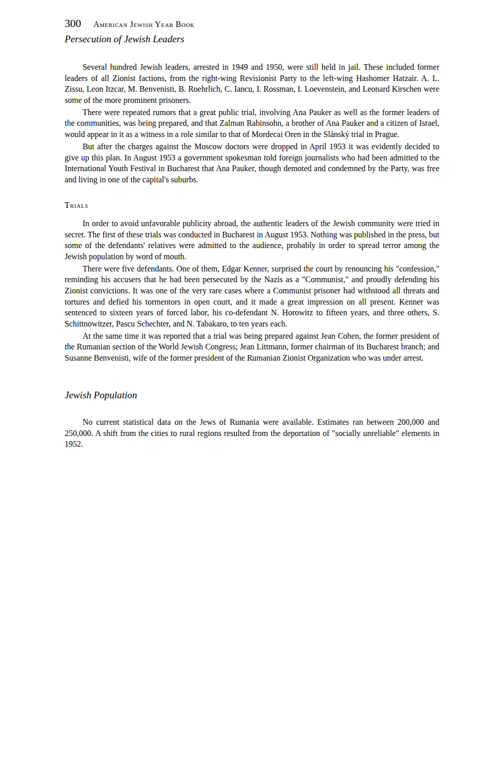300 American Jewish Year Book
Persecution of Jewish Leaders
Several hundred Jewish leaders, arrested in 1949 and 1950, were still held in jail. These included former leaders of all Zionist factions, from the right-wing Revisionist Party to the left-wing Hashomer Hatzair. A. L. Zissu, Leon Itzcar, M. Benvenisti, B. Roehrlich, C. Iancu, I. Rossman, I. Loevenstein, and Leonard Kirschen were some of the more prominent prisoners.
There were repeated rumors that a great public trial, involving Ana Pauker as well as the former leaders of the communities, was being prepared, and that Zalman Rabinsohn, a brother of Ana Pauker and a citizen of Israel, would appear in it as a witness in a role similar to that of Mordecai Oren in the Slánský trial in Prague.
But after the charges against the Moscow doctors were dropped in April 1953 it was evidently decided to give up this plan. In August 1953 a government spokesman told foreign journalists who had been admitted to the International Youth Festival in Bucharest that Ana Pauker, though demoted and condemned by the Party, was free and living in one of the capital's suburbs.
Trials
In order to avoid unfavorable publicity abroad, the authentic leaders of the Jewish community were tried in secret. The first of these trials was conducted in Bucharest in August 1953. Nothing was published in the press, but some of the defendants' relatives were admitted to the audience, probably in order to spread terror among the Jewish population by word of mouth.
There were five defendants. One of them, Edgar Kenner, surprised the court by renouncing his "confession," reminding his accusers that he had been persecuted by the Nazis as a "Communist," and proudly defending his Zionist convictions. It was one of the very rare cases where a Communist prisoner had withstood all threats and tortures and defied his tormentors in open court, and it made a great impression on all present. Kenner was sentenced to sixteen years of forced labor, his co-defendant N. Horowitz to fifteen years, and three others, S. Schittnowitzer, Pascu Schechter, and N. Tabakaro, to ten years each.
At the same time it was reported that a trial was being prepared against Jean Cohen, the former president of the Rumanian section of the World Jewish Congress; Jean Littmann, former chairman of its Bucharest branch; and Susanne Benvenisti, wife of the former president of the Rumanian Zionist Organization who was under arrest.
Jewish Population
No current statistical data on the Jews of Rumania were available. Estimates ran between 200,000 and 250,000. A shift from the cities to rural regions resulted from the deportation of "socially unreliable" elements in 1952.